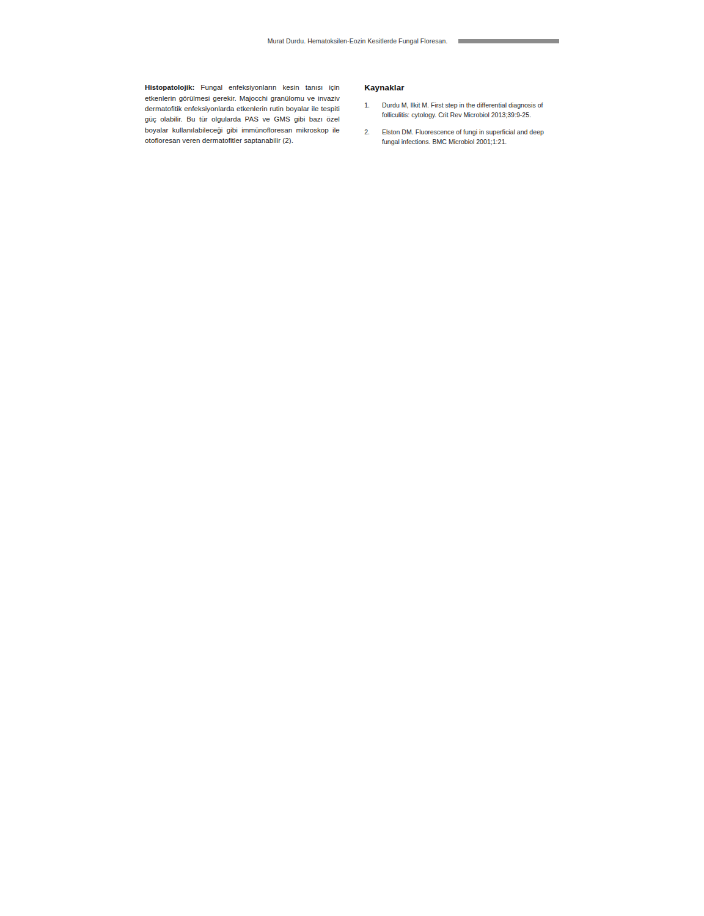Murat Durdu. Hematoksilen-Eozin Kesitlerde Fungal Floresan.
Histopatolojik: Fungal enfeksiyonların kesin tanısı için etkenlerin görülmesi gerekir. Majocchi granülomu ve invaziv dermatofitik enfeksiyonlarda etkenlerin rutin boyalar ile tespiti güç olabilir. Bu tür olgularda PAS ve GMS gibi bazı özel boyalar kullanılabileceği gibi immünofloresan mikroskop ile otofloresan veren dermatofitler saptanabilir (2).
Kaynaklar
Durdu M, Ilkit M. First step in the differential diagnosis of folliculitis: cytology. Crit Rev Microbiol 2013;39:9-25.
Elston DM. Fluorescence of fungi in superficial and deep fungal infections. BMC Microbiol 2001;1:21.